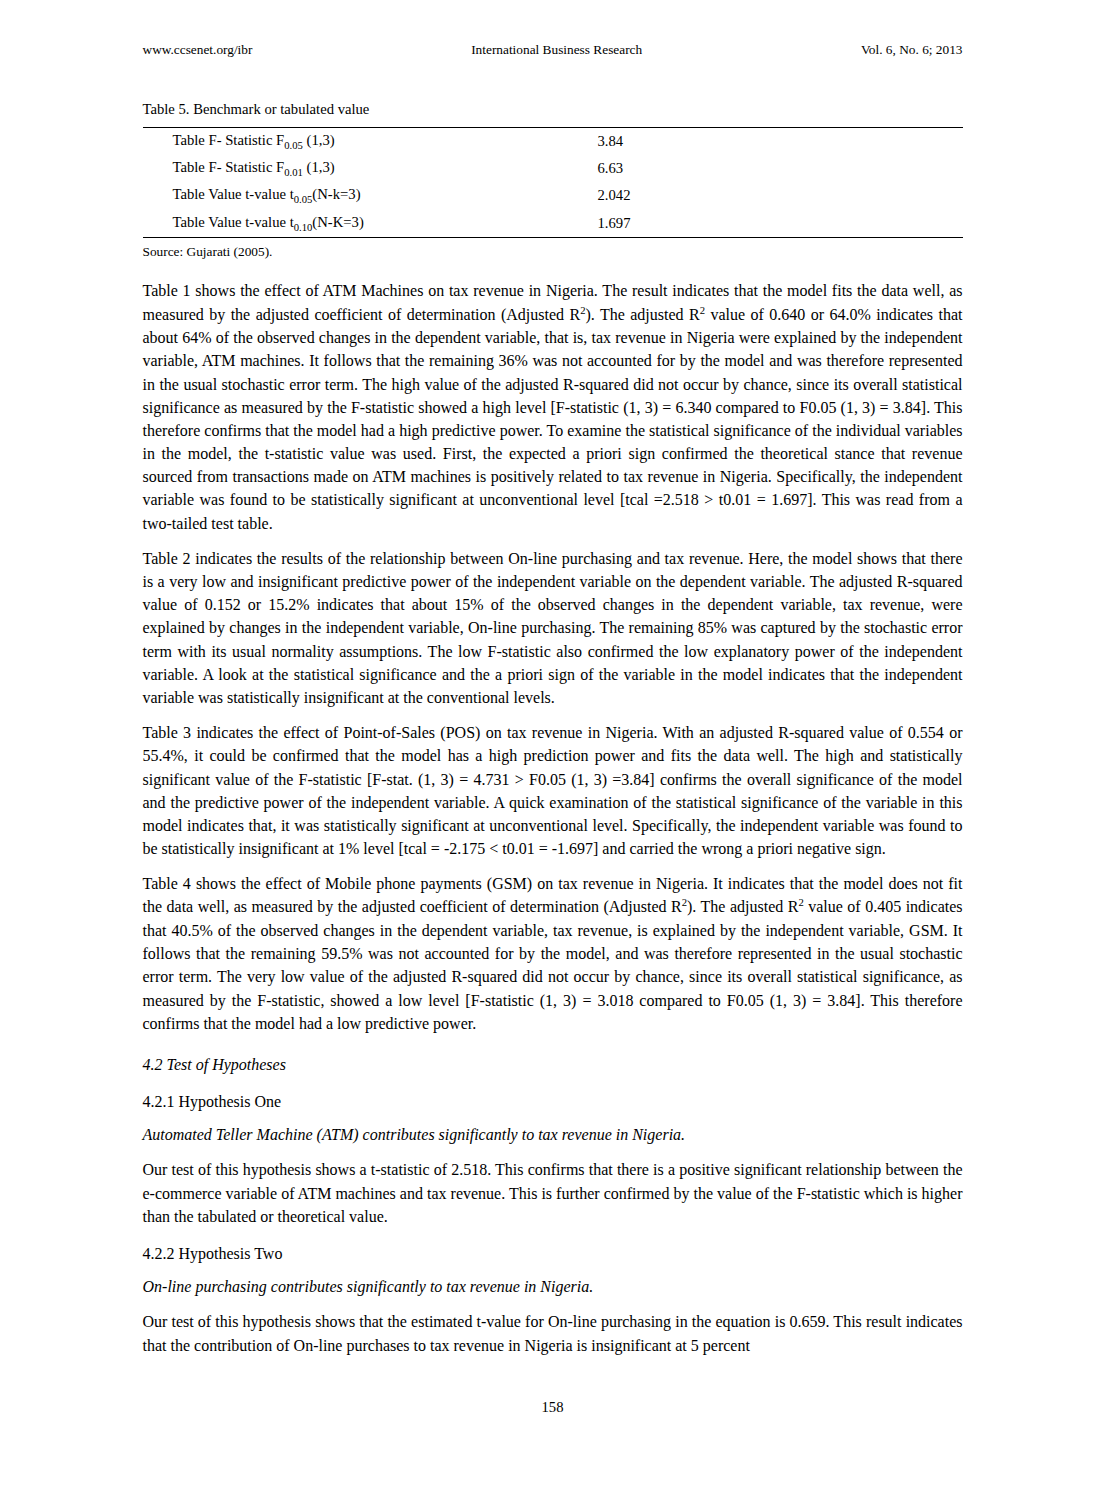www.ccsenet.org/ibr International Business Research Vol. 6, No. 6; 2013
Table 5. Benchmark or tabulated value
| Table F- Statistic F 0.05 (1,3) | 3.84 |
| Table F- Statistic F 0.01 (1,3) | 6.63 |
| Table Value t-value t 0.05 (N-k=3) | 2.042 |
| Table Value t-value t 0.10 (N-K=3) | 1.697 |
Source: Gujarati (2005).
Table 1 shows the effect of ATM Machines on tax revenue in Nigeria. The result indicates that the model fits the data well, as measured by the adjusted coefficient of determination (Adjusted R2). The adjusted R2 value of 0.640 or 64.0% indicates that about 64% of the observed changes in the dependent variable, that is, tax revenue in Nigeria were explained by the independent variable, ATM machines. It follows that the remaining 36% was not accounted for by the model and was therefore represented in the usual stochastic error term. The high value of the adjusted R-squared did not occur by chance, since its overall statistical significance as measured by the F-statistic showed a high level [F-statistic (1, 3) = 6.340 compared to F0.05 (1, 3) = 3.84]. This therefore confirms that the model had a high predictive power. To examine the statistical significance of the individual variables in the model, the t-statistic value was used. First, the expected a priori sign confirmed the theoretical stance that revenue sourced from transactions made on ATM machines is positively related to tax revenue in Nigeria. Specifically, the independent variable was found to be statistically significant at unconventional level [tcal =2.518 > t0.01 = 1.697]. This was read from a two-tailed test table.
Table 2 indicates the results of the relationship between On-line purchasing and tax revenue. Here, the model shows that there is a very low and insignificant predictive power of the independent variable on the dependent variable. The adjusted R-squared value of 0.152 or 15.2% indicates that about 15% of the observed changes in the dependent variable, tax revenue, were explained by changes in the independent variable, On-line purchasing. The remaining 85% was captured by the stochastic error term with its usual normality assumptions. The low F-statistic also confirmed the low explanatory power of the independent variable. A look at the statistical significance and the a priori sign of the variable in the model indicates that the independent variable was statistically insignificant at the conventional levels.
Table 3 indicates the effect of Point-of-Sales (POS) on tax revenue in Nigeria. With an adjusted R-squared value of 0.554 or 55.4%, it could be confirmed that the model has a high prediction power and fits the data well. The high and statistically significant value of the F-statistic [F-stat. (1, 3) = 4.731 > F0.05 (1, 3) =3.84] confirms the overall significance of the model and the predictive power of the independent variable. A quick examination of the statistical significance of the variable in this model indicates that, it was statistically significant at unconventional level. Specifically, the independent variable was found to be statistically insignificant at 1% level [tcal = -2.175 < t0.01 = -1.697] and carried the wrong a priori negative sign.
Table 4 shows the effect of Mobile phone payments (GSM) on tax revenue in Nigeria. It indicates that the model does not fit the data well, as measured by the adjusted coefficient of determination (Adjusted R2). The adjusted R2 value of 0.405 indicates that 40.5% of the observed changes in the dependent variable, tax revenue, is explained by the independent variable, GSM. It follows that the remaining 59.5% was not accounted for by the model, and was therefore represented in the usual stochastic error term. The very low value of the adjusted R-squared did not occur by chance, since its overall statistical significance, as measured by the F-statistic, showed a low level [F-statistic (1, 3) = 3.018 compared to F0.05 (1, 3) = 3.84]. This therefore confirms that the model had a low predictive power.
4.2 Test of Hypotheses
4.2.1 Hypothesis One
Automated Teller Machine (ATM) contributes significantly to tax revenue in Nigeria.
Our test of this hypothesis shows a t-statistic of 2.518. This confirms that there is a positive significant relationship between the e-commerce variable of ATM machines and tax revenue. This is further confirmed by the value of the F-statistic which is higher than the tabulated or theoretical value.
4.2.2 Hypothesis Two
On-line purchasing contributes significantly to tax revenue in Nigeria.
Our test of this hypothesis shows that the estimated t-value for On-line purchasing in the equation is 0.659. This result indicates that the contribution of On-line purchases to tax revenue in Nigeria is insignificant at 5 percent
158